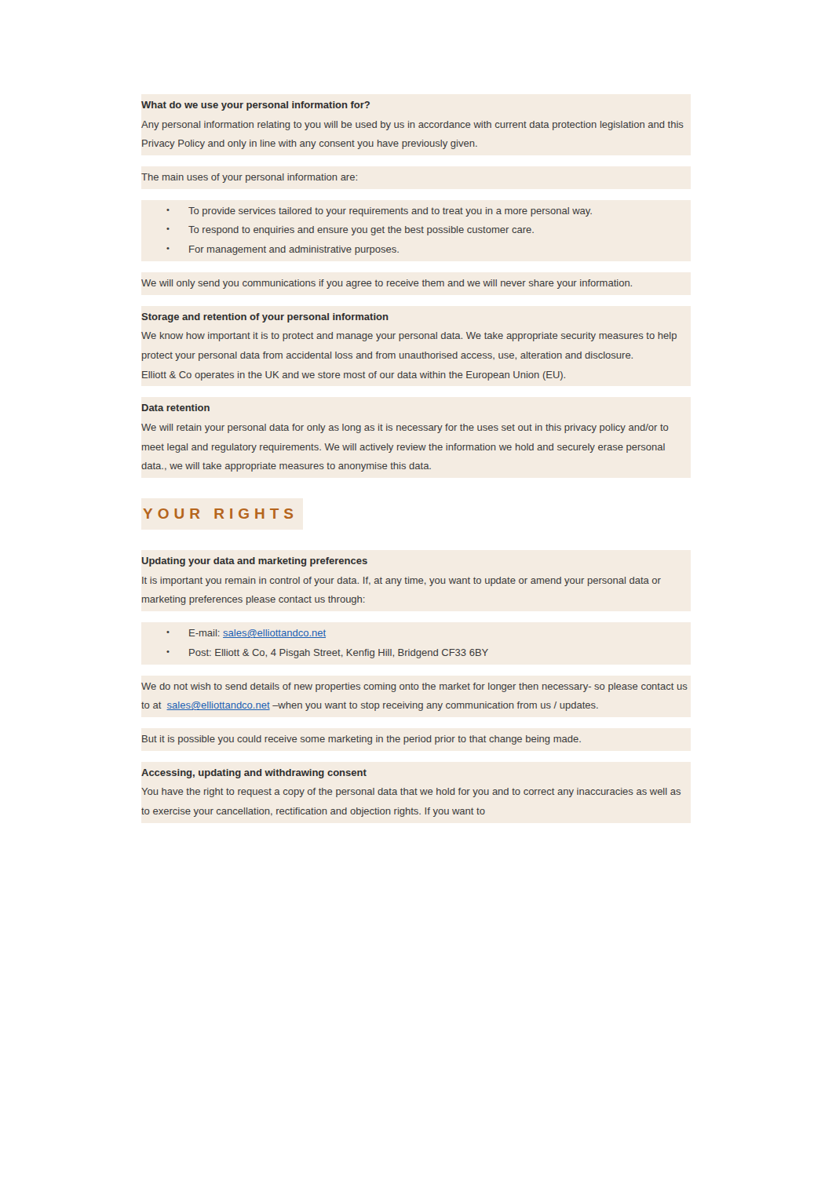What do we use your personal information for?
Any personal information relating to you will be used by us in accordance with current data protection legislation and this Privacy Policy and only in line with any consent you have previously given.
The main uses of your personal information are:
To provide services tailored to your requirements and to treat you in a more personal way.
To respond to enquiries and ensure you get the best possible customer care.
For management and administrative purposes.
We will only send you communications if you agree to receive them and we will never share your information.
Storage and retention of your personal information
We know how important it is to protect and manage your personal data. We take appropriate security measures to help protect your personal data from accidental loss and from unauthorised access, use, alteration and disclosure.
Elliott & Co operates in the UK and we store most of our data within the European Union (EU).
Data retention
We will retain your personal data for only as long as it is necessary for the uses set out in this privacy policy and/or to meet legal and regulatory requirements. We will actively review the information we hold and securely erase personal data., we will take appropriate measures to anonymise this data.
YOUR RIGHTS
Updating your data and marketing preferences
It is important you remain in control of your data. If, at any time, you want to update or amend your personal data or marketing preferences please contact us through:
E-mail: sales@elliottandco.net
Post: Elliott & Co, 4 Pisgah Street, Kenfig Hill, Bridgend CF33 6BY
We do not wish to send details of new properties coming onto the market for longer then necessary- so please contact us to at sales@elliottandco.net –when you want to stop receiving any communication from us / updates.
But it is possible you could receive some marketing in the period prior to that change being made.
Accessing, updating and withdrawing consent
You have the right to request a copy of the personal data that we hold for you and to correct any inaccuracies as well as to exercise your cancellation, rectification and objection rights. If you want to